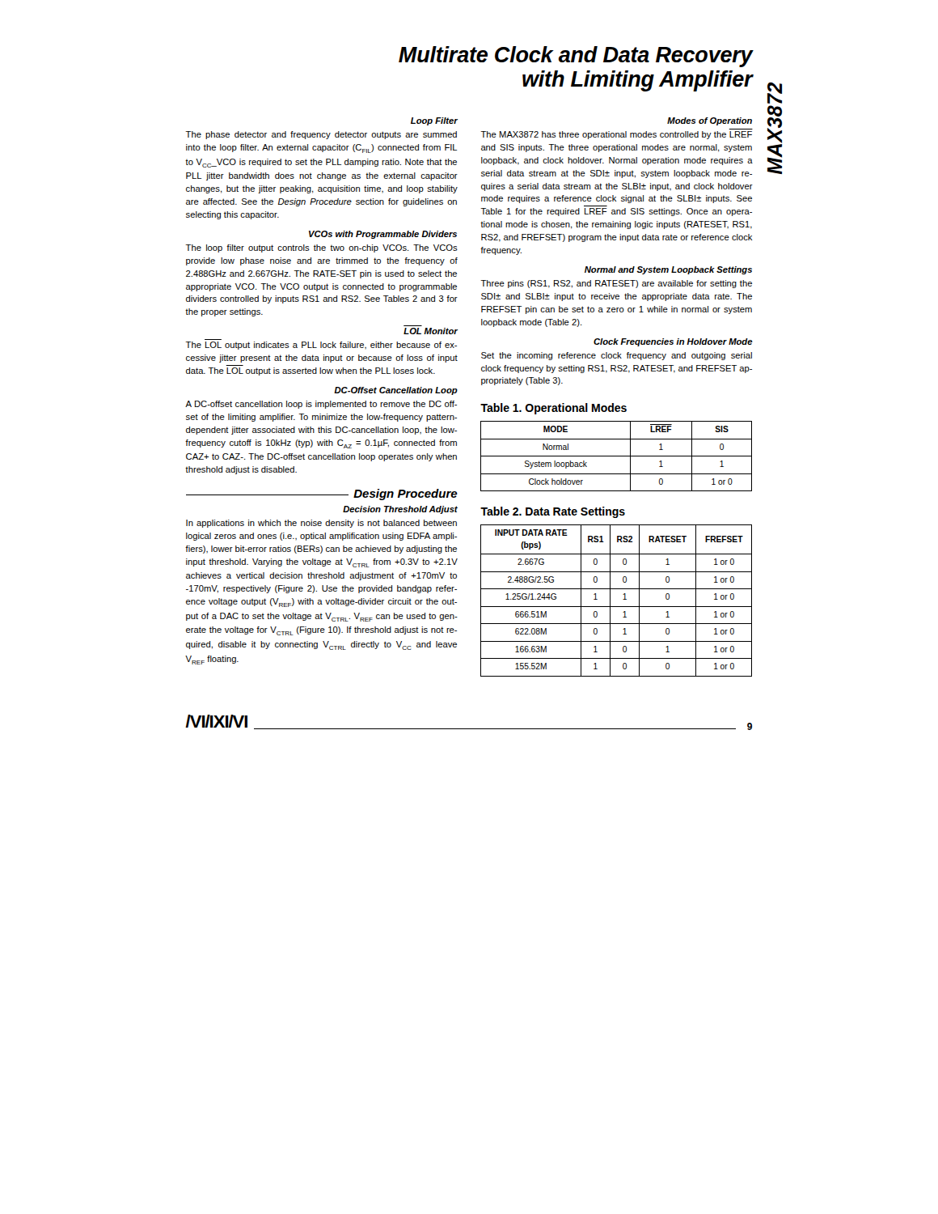Multirate Clock and Data Recovery
with Limiting Amplifier
MAX3872
Loop Filter
The phase detector and frequency detector outputs are summed into the loop filter. An external capacitor (CFIL) connected from FIL to VCC_VCO is required to set the PLL damping ratio. Note that the PLL jitter bandwidth does not change as the external capacitor changes, but the jitter peaking, acquisition time, and loop stability are affected. See the Design Procedure section for guidelines on selecting this capacitor.
VCOs with Programmable Dividers
The loop filter output controls the two on-chip VCOs. The VCOs provide low phase noise and are trimmed to the frequency of 2.488GHz and 2.667GHz. The RATE-SET pin is used to select the appropriate VCO. The VCO output is connected to programmable dividers controlled by inputs RS1 and RS2. See Tables 2 and 3 for the proper settings.
LOL Monitor
The LOL output indicates a PLL lock failure, either because of excessive jitter present at the data input or because of loss of input data. The LOL output is asserted low when the PLL loses lock.
DC-Offset Cancellation Loop
A DC-offset cancellation loop is implemented to remove the DC offset of the limiting amplifier. To minimize the low-frequency pattern-dependent jitter associated with this DC-cancellation loop, the low-frequency cutoff is 10kHz (typ) with CAZ = 0.1µF, connected from CAZ+ to CAZ-. The DC-offset cancellation loop operates only when threshold adjust is disabled.
Design Procedure
Decision Threshold Adjust
In applications in which the noise density is not balanced between logical zeros and ones (i.e., optical amplification using EDFA amplifiers), lower bit-error ratios (BERs) can be achieved by adjusting the input threshold. Varying the voltage at VCTRL from +0.3V to +2.1V achieves a vertical decision threshold adjustment of +170mV to -170mV, respectively (Figure 2). Use the provided bandgap reference voltage output (VREF) with a voltage-divider circuit or the output of a DAC to set the voltage at VCTRL. VREF can be used to generate the voltage for VCTRL (Figure 10). If threshold adjust is not required, disable it by connecting VCTRL directly to VCC and leave VREF floating.
Modes of Operation
The MAX3872 has three operational modes controlled by the LREF and SIS inputs. The three operational modes are normal, system loopback, and clock holdover. Normal operation mode requires a serial data stream at the SDI± input, system loopback mode requires a serial data stream at the SLBI± input, and clock holdover mode requires a reference clock signal at the SLBI± inputs. See Table 1 for the required LREF and SIS settings. Once an operational mode is chosen, the remaining logic inputs (RATESET, RS1, RS2, and FREFSET) program the input data rate or reference clock frequency.
Normal and System Loopback Settings
Three pins (RS1, RS2, and RATESET) are available for setting the SDI± and SLBI± input to receive the appropriate data rate. The FREFSET pin can be set to a zero or 1 while in normal or system loopback mode (Table 2).
Clock Frequencies in Holdover Mode
Set the incoming reference clock frequency and outgoing serial clock frequency by setting RS1, RS2, RATESET, and FREFSET appropriately (Table 3).
Table 1. Operational Modes
| MODE | LREF | SIS |
| --- | --- | --- |
| Normal | 1 | 0 |
| System loopback | 1 | 1 |
| Clock holdover | 0 | 1 or 0 |
Table 2. Data Rate Settings
| INPUT DATA RATE (bps) | RS1 | RS2 | RATESET | FREFSET |
| --- | --- | --- | --- | --- |
| 2.667G | 0 | 0 | 1 | 1 or 0 |
| 2.488G/2.5G | 0 | 0 | 0 | 1 or 0 |
| 1.25G/1.244G | 1 | 1 | 0 | 1 or 0 |
| 666.51M | 0 | 1 | 1 | 1 or 0 |
| 622.08M | 0 | 1 | 0 | 1 or 0 |
| 166.63M | 1 | 0 | 1 | 1 or 0 |
| 155.52M | 1 | 0 | 0 | 1 or 0 |
/VI/IXI/VI
9